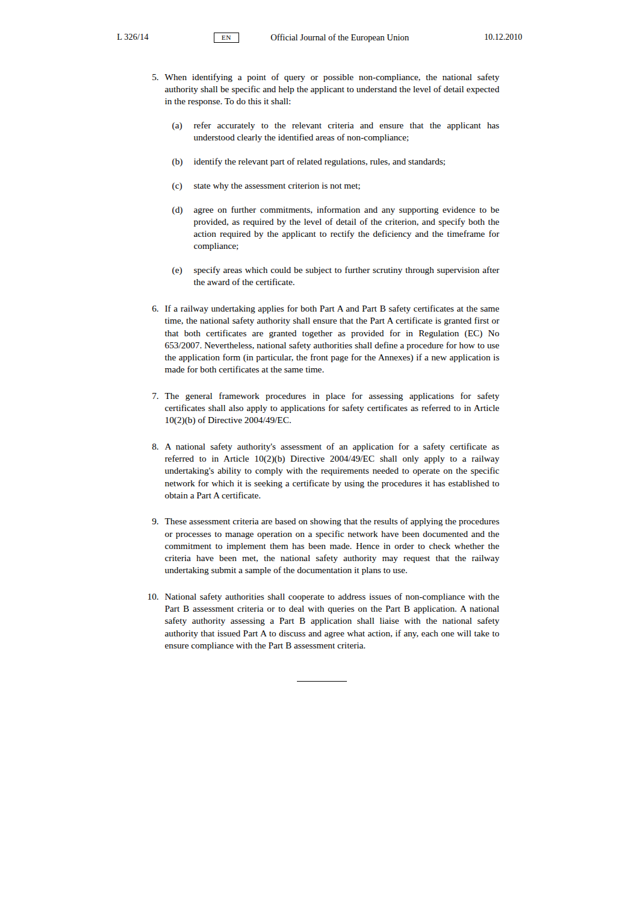L 326/14
EN
Official Journal of the European Union
10.12.2010
5. When identifying a point of query or possible non-compliance, the national safety authority shall be specific and help the applicant to understand the level of detail expected in the response. To do this it shall:
(a) refer accurately to the relevant criteria and ensure that the applicant has understood clearly the identified areas of non-compliance;
(b) identify the relevant part of related regulations, rules, and standards;
(c) state why the assessment criterion is not met;
(d) agree on further commitments, information and any supporting evidence to be provided, as required by the level of detail of the criterion, and specify both the action required by the applicant to rectify the deficiency and the timeframe for compliance;
(e) specify areas which could be subject to further scrutiny through supervision after the award of the certificate.
6. If a railway undertaking applies for both Part A and Part B safety certificates at the same time, the national safety authority shall ensure that the Part A certificate is granted first or that both certificates are granted together as provided for in Regulation (EC) No 653/2007. Nevertheless, national safety authorities shall define a procedure for how to use the application form (in particular, the front page for the Annexes) if a new application is made for both certificates at the same time.
7. The general framework procedures in place for assessing applications for safety certificates shall also apply to applications for safety certificates as referred to in Article 10(2)(b) of Directive 2004/49/EC.
8. A national safety authority's assessment of an application for a safety certificate as referred to in Article 10(2)(b) Directive 2004/49/EC shall only apply to a railway undertaking's ability to comply with the requirements needed to operate on the specific network for which it is seeking a certificate by using the procedures it has established to obtain a Part A certificate.
9. These assessment criteria are based on showing that the results of applying the procedures or processes to manage operation on a specific network have been documented and the commitment to implement them has been made. Hence in order to check whether the criteria have been met, the national safety authority may request that the railway undertaking submit a sample of the documentation it plans to use.
10. National safety authorities shall cooperate to address issues of non-compliance with the Part B assessment criteria or to deal with queries on the Part B application. A national safety authority assessing a Part B application shall liaise with the national safety authority that issued Part A to discuss and agree what action, if any, each one will take to ensure compliance with the Part B assessment criteria.